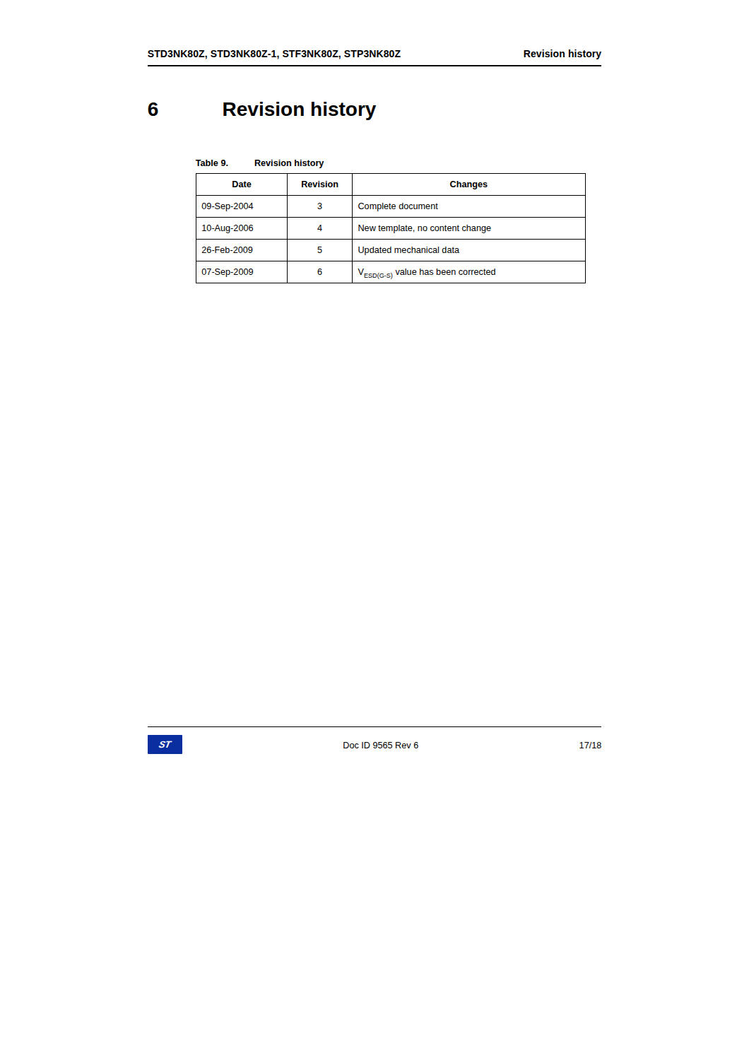STD3NK80Z, STD3NK80Z-1, STF3NK80Z, STP3NK80Z
Revision history
6 Revision history
Table 9. Revision history
| Date | Revision | Changes |
| --- | --- | --- |
| 09-Sep-2004 | 3 | Complete document |
| 10-Aug-2006 | 4 | New template, no content change |
| 26-Feb-2009 | 5 | Updated mechanical data |
| 07-Sep-2009 | 6 | V ESD(G-S) value has been corrected |
Doc ID 9565 Rev 6
17/18